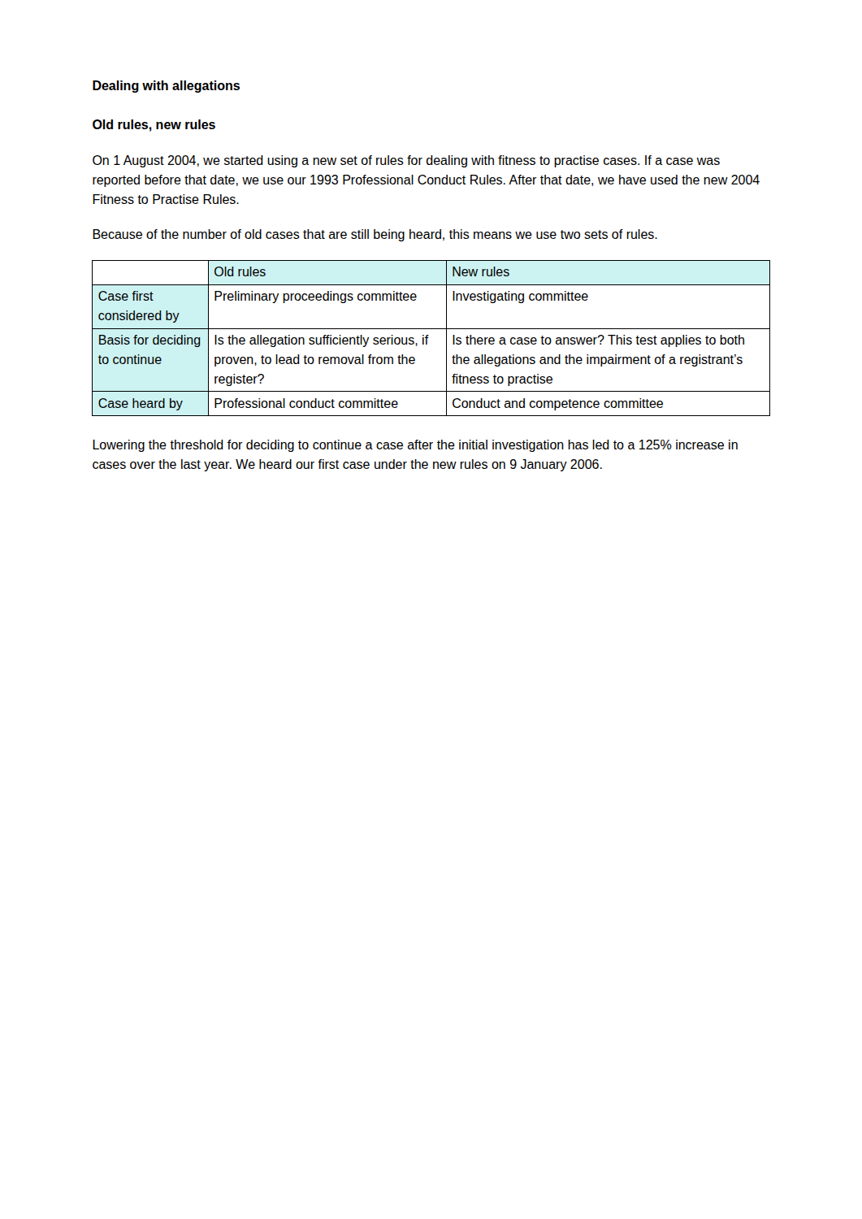Dealing with allegations
Old rules, new rules
On 1 August 2004, we started using a new set of rules for dealing with fitness to practise cases. If a case was reported before that date, we use our 1993 Professional Conduct Rules. After that date, we have used the new 2004 Fitness to Practise Rules.
Because of the number of old cases that are still being heard, this means we use two sets of rules.
| | Old rules | New rules |
| Case first considered by | Preliminary proceedings committee | Investigating committee |
| Basis for deciding to continue | Is the allegation sufficiently serious, if proven, to lead to removal from the register? | Is there a case to answer? This test applies to both the allegations and the impairment of a registrant’s fitness to practise |
| Case heard by | Professional conduct committee | Conduct and competence committee |
Lowering the threshold for deciding to continue a case after the initial investigation has led to a 125% increase in cases over the last year. We heard our first case under the new rules on 9 January 2006.